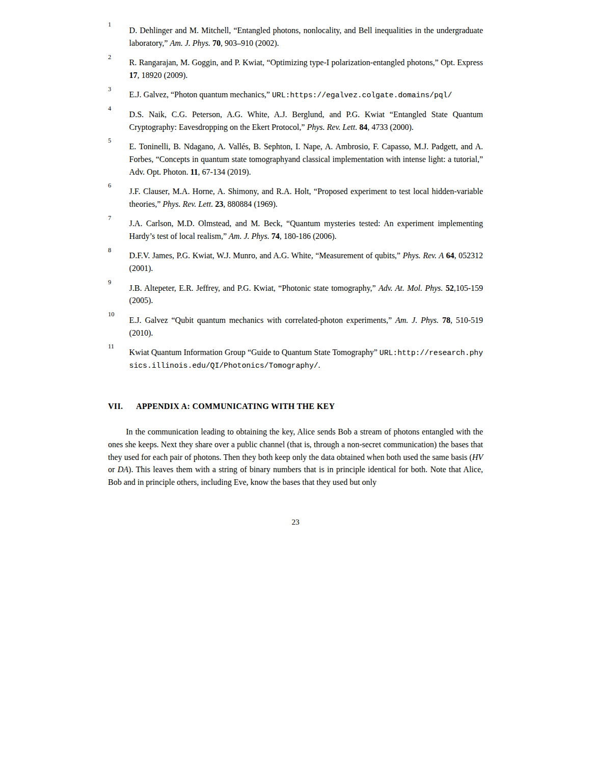D. Dehlinger and M. Mitchell, “Entangled photons, nonlocality, and Bell inequalities in the undergraduate laboratory,” Am. J. Phys. 70, 903–910 (2002).
R. Rangarajan, M. Goggin, and P. Kwiat, “Optimizing type-I polarization-entangled photons,” Opt. Express 17, 18920 (2009).
E.J. Galvez, “Photon quantum mechanics,” URL:https://egalvez.colgate.domains/pql/
D.S. Naik, C.G. Peterson, A.G. White, A.J. Berglund, and P.G. Kwiat “Entangled State Quantum Cryptography: Eavesdropping on the Ekert Protocol,” Phys. Rev. Lett. 84, 4733 (2000).
E. Toninelli, B. Ndagano, A. Vallés, B. Sephton, I. Nape, A. Ambrosio, F. Capasso, M.J. Padgett, and A. Forbes, “Concepts in quantum state tomographyand classical implementation with intense light: a tutorial,” Adv. Opt. Photon. 11, 67-134 (2019).
J.F. Clauser, M.A. Horne, A. Shimony, and R.A. Holt, “Proposed experiment to test local hidden-variable theories,” Phys. Rev. Lett. 23, 880884 (1969).
J.A. Carlson, M.D. Olmstead, and M. Beck, “Quantum mysteries tested: An experiment implementing Hardy’s test of local realism,” Am. J. Phys. 74, 180-186 (2006).
D.F.V. James, P.G. Kwiat, W.J. Munro, and A.G. White, “Measurement of qubits,” Phys. Rev. A 64, 052312 (2001).
J.B. Altepeter, E.R. Jeffrey, and P.G. Kwiat, “Photonic state tomography,” Adv. At. Mol. Phys. 52,105-159 (2005).
E.J. Galvez “Qubit quantum mechanics with correlated-photon experiments,” Am. J. Phys. 78, 510-519 (2010).
Kwiat Quantum Information Group “Guide to Quantum State Tomography” URL:http://research.physics.illinois.edu/QI/Photonics/Tomography/.
VII. APPENDIX A: COMMUNICATING WITH THE KEY
In the communication leading to obtaining the key, Alice sends Bob a stream of photons entangled with the ones she keeps. Next they share over a public channel (that is, through a non-secret communication) the bases that they used for each pair of photons. Then they both keep only the data obtained when both used the same basis (HV or DA). This leaves them with a string of binary numbers that is in principle identical for both. Note that Alice, Bob and in principle others, including Eve, know the bases that they used but only
23